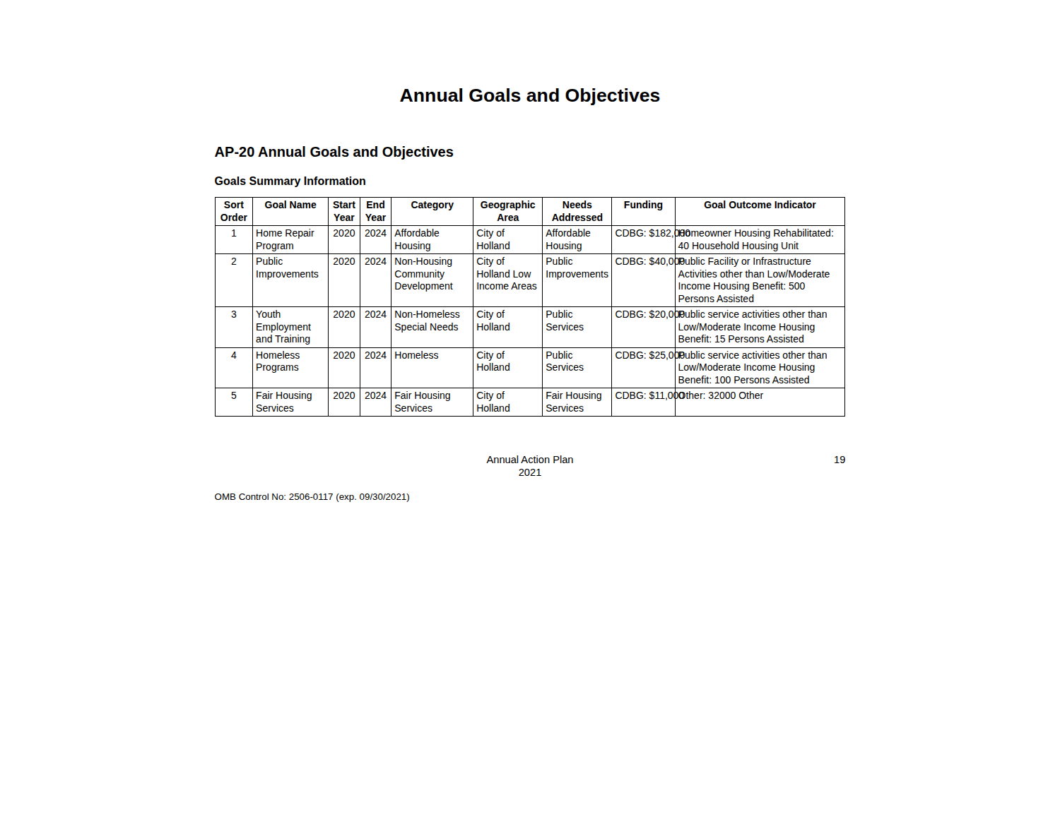Annual Goals and Objectives
AP-20 Annual Goals and Objectives
Goals Summary Information
| Sort Order | Goal Name | Start Year | End Year | Category | Geographic Area | Needs Addressed | Funding | Goal Outcome Indicator |
| --- | --- | --- | --- | --- | --- | --- | --- | --- |
| 1 | Home Repair Program | 2020 | 2024 | Affordable Housing | City of Holland | Affordable Housing | CDBG: $182,000 | Homeowner Housing Rehabilitated: 40 Household Housing Unit |
| 2 | Public Improvements | 2020 | 2024 | Non-Housing Community Development | City of Holland Low Income Areas | Public Improvements | CDBG: $40,000 | Public Facility or Infrastructure Activities other than Low/Moderate Income Housing Benefit: 500 Persons Assisted |
| 3 | Youth Employment and Training | 2020 | 2024 | Non-Homeless Special Needs | City of Holland | Public Services | CDBG: $20,000 | Public service activities other than Low/Moderate Income Housing Benefit: 15 Persons Assisted |
| 4 | Homeless Programs | 2020 | 2024 | Homeless | City of Holland | Public Services | CDBG: $25,000 | Public service activities other than Low/Moderate Income Housing Benefit: 100 Persons Assisted |
| 5 | Fair Housing Services | 2020 | 2024 | Fair Housing Services | City of Holland | Fair Housing Services | CDBG: $11,000 | Other: 32000 Other |
Annual Action Plan
2021
19
OMB Control No: 2506-0117 (exp. 09/30/2021)